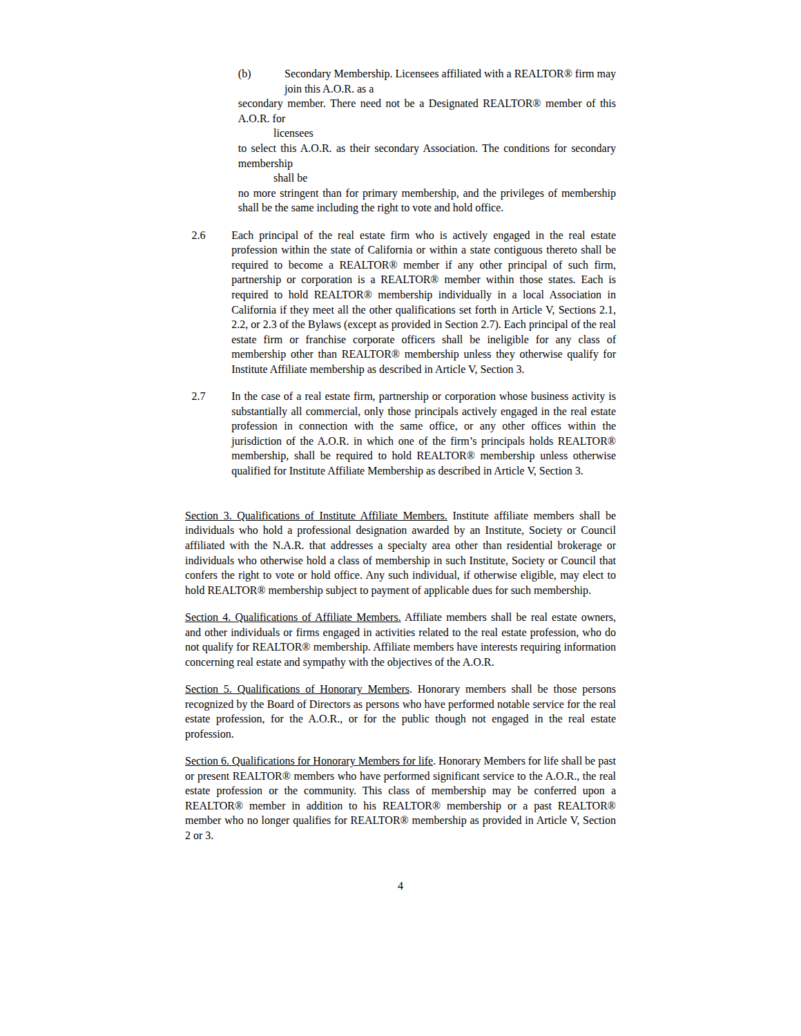(b)
Secondary Membership. Licensees affiliated with a REALTOR® firm may join this A.O.R. as a
secondary member. There need not be a Designated REALTOR® member of this A.O.R. for
licensees
to select this A.O.R. as their secondary Association. The conditions for secondary membership
shall be
no more stringent than for primary membership, and the privileges of membership shall be the same including the right to vote and hold office.
2.6
Each principal of the real estate firm who is actively engaged in the real estate profession within the state of California or within a state contiguous thereto shall be required to become a REALTOR® member if any other principal of such firm, partnership or corporation is a REALTOR® member within those states. Each is required to hold REALTOR® membership individually in a local Association in California if they meet all the other qualifications set forth in Article V, Sections 2.1, 2.2, or 2.3 of the Bylaws (except as provided in Section 2.7). Each principal of the real estate firm or franchise corporate officers shall be ineligible for any class of membership other than REALTOR® membership unless they otherwise qualify for Institute Affiliate membership as described in Article V, Section 3.
2.7
In the case of a real estate firm, partnership or corporation whose business activity is substantially all commercial, only those principals actively engaged in the real estate profession in connection with the same office, or any other offices within the jurisdiction of the A.O.R. in which one of the firm’s principals holds REALTOR® membership, shall be required to hold REALTOR® membership unless otherwise qualified for Institute Affiliate Membership as described in Article V, Section 3.
Section 3. Qualifications of Institute Affiliate Members. Institute affiliate members shall be individuals who hold a professional designation awarded by an Institute, Society or Council affiliated with the N.A.R. that addresses a specialty area other than residential brokerage or individuals who otherwise hold a class of membership in such Institute, Society or Council that confers the right to vote or hold office. Any such individual, if otherwise eligible, may elect to hold REALTOR® membership subject to payment of applicable dues for such membership.
Section 4. Qualifications of Affiliate Members. Affiliate members shall be real estate owners, and other individuals or firms engaged in activities related to the real estate profession, who do not qualify for REALTOR® membership. Affiliate members have interests requiring information concerning real estate and sympathy with the objectives of the A.O.R.
Section 5. Qualifications of Honorary Members. Honorary members shall be those persons recognized by the Board of Directors as persons who have performed notable service for the real estate profession, for the A.O.R., or for the public though not engaged in the real estate profession.
Section 6. Qualifications for Honorary Members for life. Honorary Members for life shall be past or present REALTOR® members who have performed significant service to the A.O.R., the real estate profession or the community. This class of membership may be conferred upon a REALTOR® member in addition to his REALTOR® membership or a past REALTOR® member who no longer qualifies for REALTOR® membership as provided in Article V, Section 2 or 3.
4